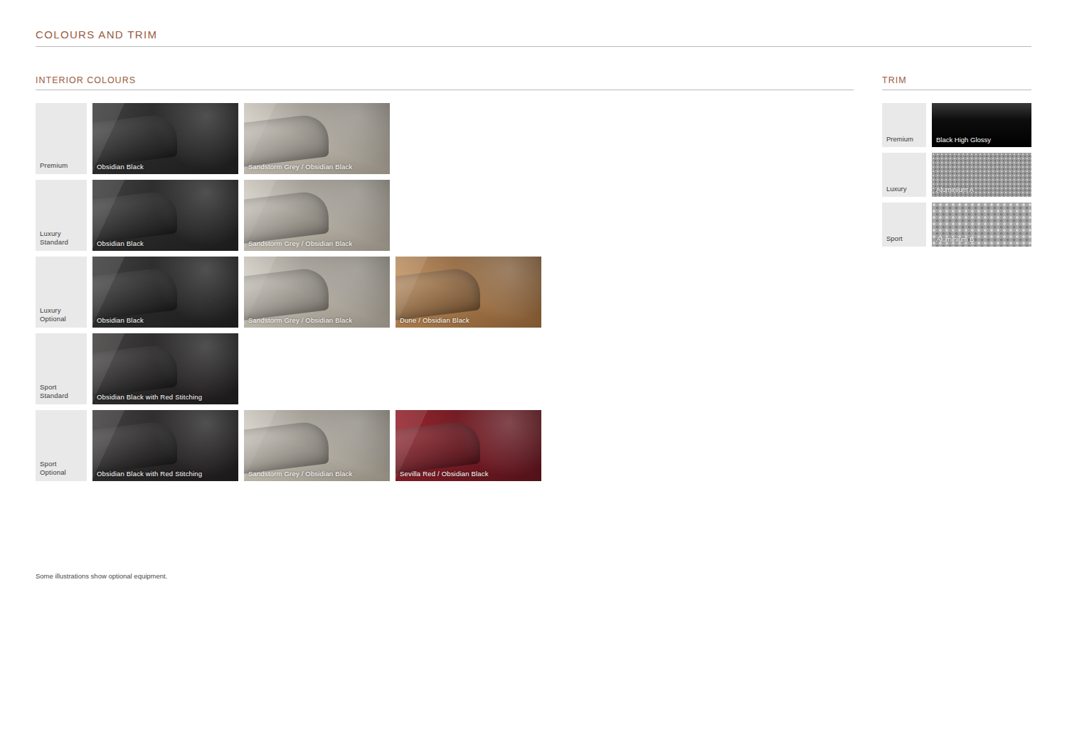Colours and Trim
Interior Colours
Premium
Obsidian Black
Sandstorm Grey / Obsidian Black
Luxury
Standard
Obsidian Black
Sandstorm Grey / Obsidian Black
Luxury
Optional
Obsidian Black
Sandstorm Grey / Obsidian Black
Dune / Obsidian Black
Sport
Standard
Obsidian Black with Red Stitching
Sport
Optional
Obsidian Black with Red Stitching
Sandstorm Grey / Obsidian Black
Sevilla Red / Obsidian Black
Trim
Premium
Black High Glossy
Luxury
Aluminium A
Sport
Aluminium B
Some illustrations show optional equipment.